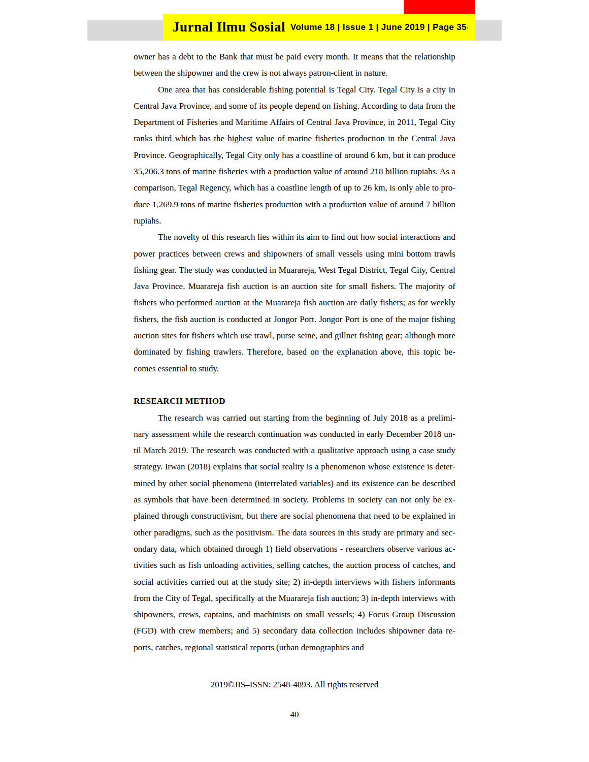Jurnal Ilmu Sosial Volume 18 | Issue 1 | June 2019 | Page 35-58
owner has a debt to the Bank that must be paid every month. It means that the relationship between the shipowner and the crew is not always patron-client in nature.
One area that has considerable fishing potential is Tegal City. Tegal City is a city in Central Java Province, and some of its people depend on fishing. According to data from the Department of Fisheries and Maritime Affairs of Central Java Province, in 2011, Tegal City ranks third which has the highest value of marine fisheries production in the Central Java Province. Geographically, Tegal City only has a coastline of around 6 km, but it can produce 35,206.3 tons of marine fisheries with a production value of around 218 billion rupiahs. As a comparison, Tegal Regency, which has a coastline length of up to 26 km, is only able to produce 1,269.9 tons of marine fisheries production with a production value of around 7 billion rupiahs.
The novelty of this research lies within its aim to find out how social interactions and power practices between crews and shipowners of small vessels using mini bottom trawls fishing gear. The study was conducted in Muarareja, West Tegal District, Tegal City, Central Java Province. Muarareja fish auction is an auction site for small fishers. The majority of fishers who performed auction at the Muarareja fish auction are daily fishers; as for weekly fishers, the fish auction is conducted at Jongor Port. Jongor Port is one of the major fishing auction sites for fishers which use trawl, purse seine, and gillnet fishing gear; although more dominated by fishing trawlers. Therefore, based on the explanation above, this topic becomes essential to study.
RESEARCH METHOD
The research was carried out starting from the beginning of July 2018 as a preliminary assessment while the research continuation was conducted in early December 2018 until March 2019. The research was conducted with a qualitative approach using a case study strategy. Irwan (2018) explains that social reality is a phenomenon whose existence is determined by other social phenomena (interrelated variables) and its existence can be described as symbols that have been determined in society. Problems in society can not only be explained through constructivism, but there are social phenomena that need to be explained in other paradigms, such as the positivism. The data sources in this study are primary and secondary data, which obtained through 1) field observations - researchers observe various activities such as fish unloading activities, selling catches, the auction process of catches, and social activities carried out at the study site; 2) in-depth interviews with fishers informants from the City of Tegal, specifically at the Muarareja fish auction; 3) in-depth interviews with shipowners, crews, captains, and machinists on small vessels; 4) Focus Group Discussion (FGD) with crew members; and 5) secondary data collection includes shipowner data reports, catches, regional statistical reports (urban demographics and
2019©JIS–ISSN: 2548-4893. All rights reserved
40